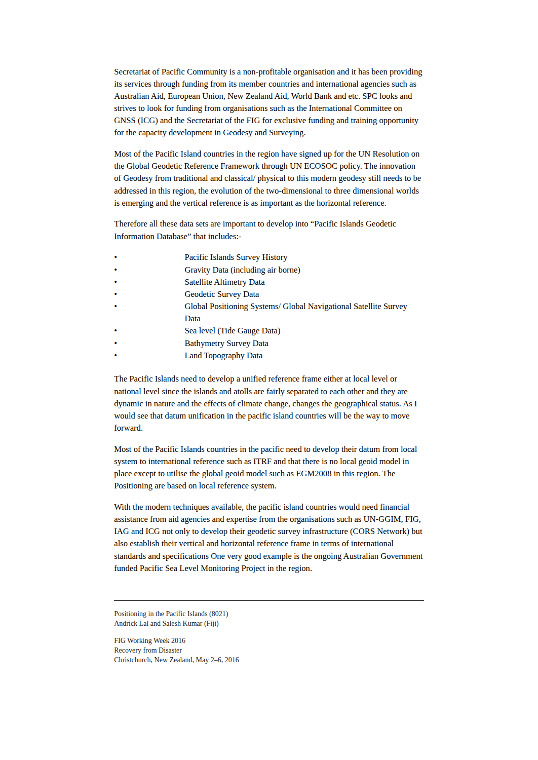Secretariat of Pacific Community is a non-profitable organisation and it has been providing its services through funding from its member countries and international agencies such as Australian Aid, European Union, New Zealand Aid, World Bank and etc. SPC looks and strives to look for funding from organisations such as the International Committee on GNSS (ICG) and the Secretariat of the FIG for exclusive funding and training opportunity for the capacity development in Geodesy and Surveying.
Most of the Pacific Island countries in the region have signed up for the UN Resolution on the Global Geodetic Reference Framework through UN ECOSOC policy. The innovation of Geodesy from traditional and classical/ physical to this modern geodesy still needs to be addressed in this region, the evolution of the two-dimensional to three dimensional worlds is emerging and the vertical reference is as important as the horizontal reference.
Therefore all these data sets are important to develop into “Pacific Islands Geodetic Information Database” that includes:-
•Pacific Islands Survey History
•Gravity Data (including air borne)
•Satellite Altimetry Data
•Geodetic Survey Data
•Global Positioning Systems/ Global Navigational Satellite Survey Data
•Sea level (Tide Gauge Data)
•Bathymetry Survey Data
•Land Topography Data
The Pacific Islands need to develop a unified reference frame either at local level or national level since the islands and atolls are fairly separated to each other and they are dynamic in nature and the effects of climate change, changes the geographical status. As I would see that datum unification in the pacific island countries will be the way to move forward.
Most of the Pacific Islands countries in the pacific need to develop their datum from local system to international reference such as ITRF and that there is no local geoid model in place except to utilise the global geoid model such as EGM2008 in this region. The Positioning are based on local reference system.
With the modern techniques available, the pacific island countries would need financial assistance from aid agencies and expertise from the organisations such as UN-GGIM, FIG, IAG and ICG not only to develop their geodetic survey infrastructure (CORS Network) but also establish their vertical and horizontal reference frame in terms of international standards and specifications One very good example is the ongoing Australian Government funded Pacific Sea Level Monitoring Project in the region.
Positioning in the Pacific Islands (8021)
Andrick Lal and Salesh Kumar (Fiji)
FIG Working Week 2016
Recovery from Disaster
Christchurch, New Zealand, May 2–6, 2016